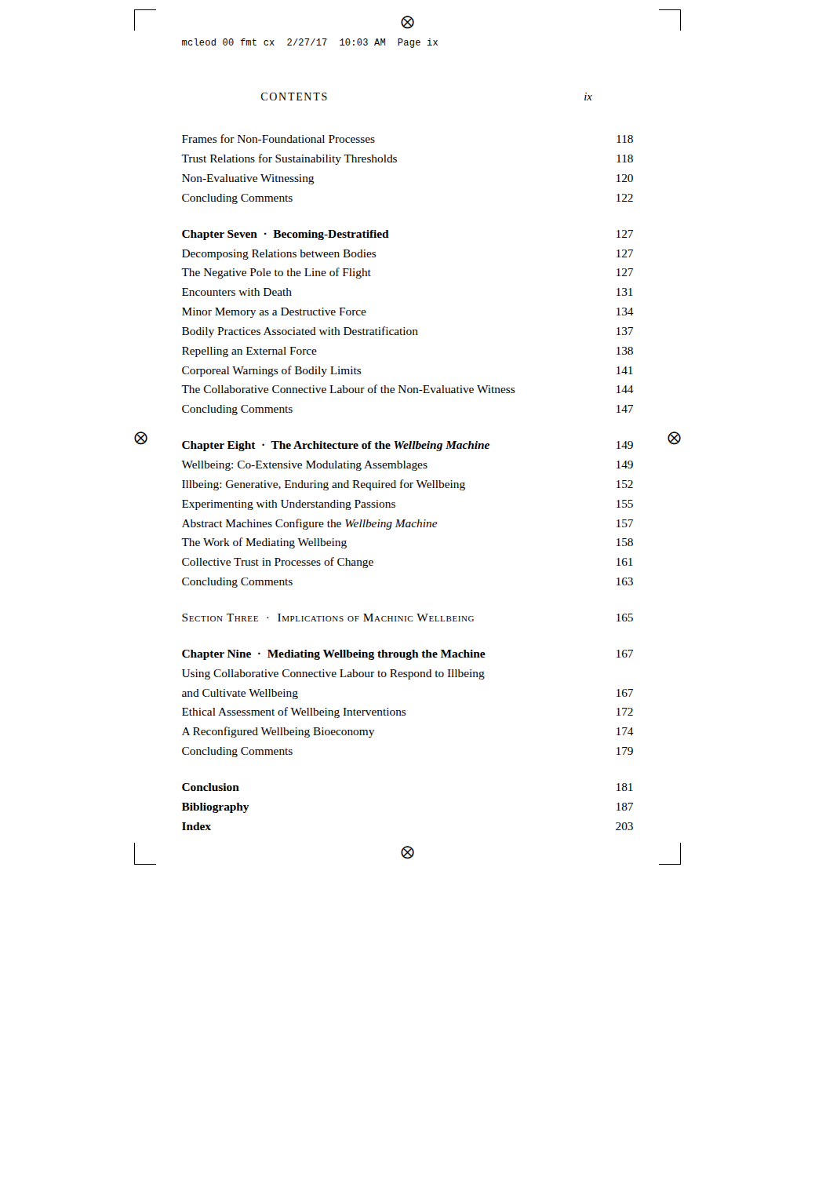⨂
⨂
⨂
⨂
mcleod 00 fmt cx 2/27/17 10:03 AM Page ix
CONTENTS ix
| Frames for Non-Foundational Processes | 118 |
| Trust Relations for Sustainability Thresholds | 118 |
| Non-Evaluative Witnessing | 120 |
| Concluding Comments | 122 |
| Chapter Seven · Becoming-Destratified | 127 |
| Decomposing Relations between Bodies | 127 |
| The Negative Pole to the Line of Flight | 127 |
| Encounters with Death | 131 |
| Minor Memory as a Destructive Force | 134 |
| Bodily Practices Associated with Destratification | 137 |
| Repelling an External Force | 138 |
| Corporeal Warnings of Bodily Limits | 141 |
| The Collaborative Connective Labour of the Non-Evaluative Witness | 144 |
| Concluding Comments | 147 |
| Chapter Eight · The Architecture of the Wellbeing Machine | 149 |
| Wellbeing: Co-Extensive Modulating Assemblages | 149 |
| Illbeing: Generative, Enduring and Required for Wellbeing | 152 |
| Experimenting with Understanding Passions | 155 |
| Abstract Machines Configure the Wellbeing Machine | 157 |
| The Work of Mediating Wellbeing | 158 |
| Collective Trust in Processes of Change | 161 |
| Concluding Comments | 163 |
| Section Three · Implications of Machinic Wellbeing | 165 |
| Chapter Nine · Mediating Wellbeing through the Machine | 167 |
| Using Collaborative Connective Labour to Respond to Illbeing | |
| and Cultivate Wellbeing | 167 |
| Ethical Assessment of Wellbeing Interventions | 172 |
| A Reconfigured Wellbeing Bioeconomy | 174 |
| Concluding Comments | 179 |
| Conclusion | 181 |
| Bibliography | 187 |
| Index | 203 |